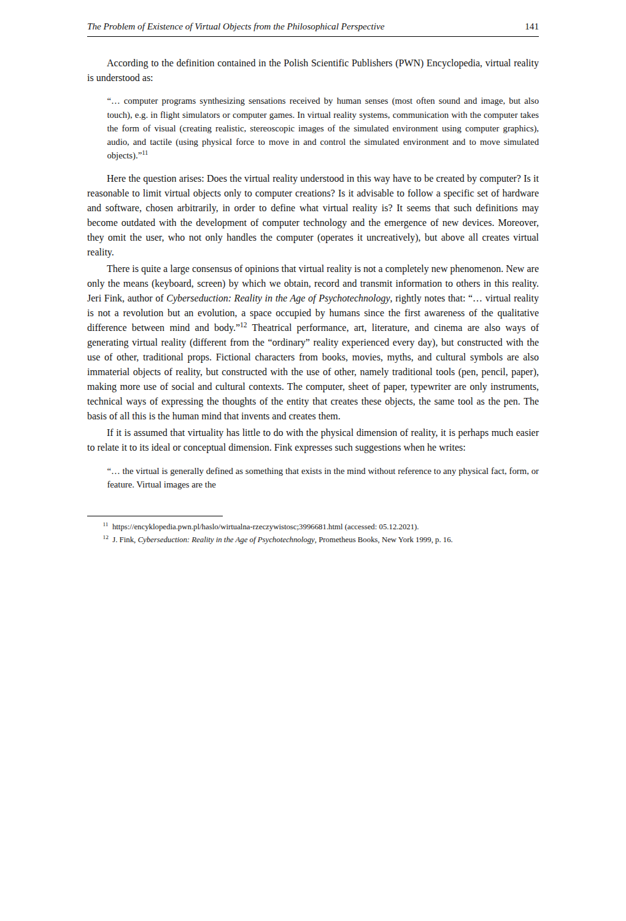The Problem of Existence of Virtual Objects from the Philosophical Perspective 141
According to the definition contained in the Polish Scientific Publishers (PWN) Encyclopedia, virtual reality is understood as:
“… computer programs synthesizing sensations received by human senses (most often sound and image, but also touch), e.g. in flight simulators or computer games. In virtual reality systems, communication with the computer takes the form of visual (creating realistic, stereoscopic images of the simulated environment using computer graphics), audio, and tactile (using physical force to move in and control the simulated environment and to move simulated objects).”11
Here the question arises: Does the virtual reality understood in this way have to be created by computer? Is it reasonable to limit virtual objects only to computer creations? Is it advisable to follow a specific set of hardware and software, chosen arbitrarily, in order to define what virtual reality is? It seems that such definitions may become outdated with the development of computer technology and the emergence of new devices. Moreover, they omit the user, who not only handles the computer (operates it uncreatively), but above all creates virtual reality.
There is quite a large consensus of opinions that virtual reality is not a completely new phenomenon. New are only the means (keyboard, screen) by which we obtain, record and transmit information to others in this reality. Jeri Fink, author of Cyberseduction: Reality in the Age of Psychotechnology, rightly notes that: “… virtual reality is not a revolution but an evolution, a space occupied by humans since the first awareness of the qualitative difference between mind and body.”12 Theatrical performance, art, literature, and cinema are also ways of generating virtual reality (different from the “ordinary” reality experienced every day), but constructed with the use of other, traditional props. Fictional characters from books, movies, myths, and cultural symbols are also immaterial objects of reality, but constructed with the use of other, namely traditional tools (pen, pencil, paper), making more use of social and cultural contexts. The computer, sheet of paper, typewriter are only instruments, technical ways of expressing the thoughts of the entity that creates these objects, the same tool as the pen. The basis of all this is the human mind that invents and creates them.
If it is assumed that virtuality has little to do with the physical dimension of reality, it is perhaps much easier to relate it to its ideal or conceptual dimension. Fink expresses such suggestions when he writes:
“… the virtual is generally defined as something that exists in the mind without reference to any physical fact, form, or feature. Virtual images are the
11 https://encyklopedia.pwn.pl/haslo/wirtualna-rzeczywistosc;3996681.html (accessed: 05.12.2021).
12 J. Fink, Cyberseduction: Reality in the Age of Psychotechnology, Prometheus Books, New York 1999, p. 16.